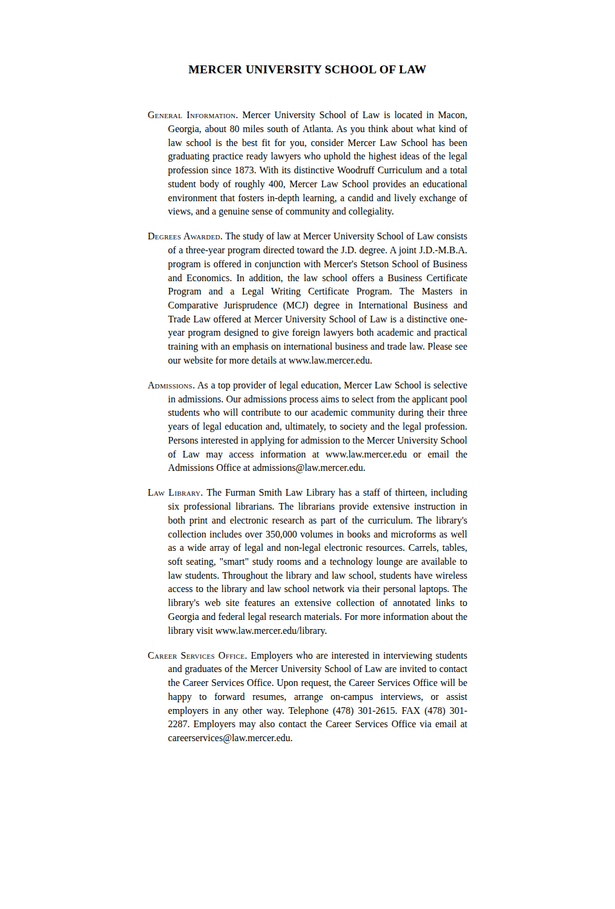MERCER UNIVERSITY SCHOOL OF LAW
General Information. Mercer University School of Law is located in Macon, Georgia, about 80 miles south of Atlanta. As you think about what kind of law school is the best fit for you, consider Mercer Law School has been graduating practice ready lawyers who uphold the highest ideas of the legal profession since 1873. With its distinctive Woodruff Curriculum and a total student body of roughly 400, Mercer Law School provides an educational environment that fosters in-depth learning, a candid and lively exchange of views, and a genuine sense of community and collegiality.
Degrees Awarded. The study of law at Mercer University School of Law consists of a three-year program directed toward the J.D. degree. A joint J.D.-M.B.A. program is offered in conjunction with Mercer's Stetson School of Business and Economics. In addition, the law school offers a Business Certificate Program and a Legal Writing Certificate Program. The Masters in Comparative Jurisprudence (MCJ) degree in International Business and Trade Law offered at Mercer University School of Law is a distinctive one-year program designed to give foreign lawyers both academic and practical training with an emphasis on international business and trade law. Please see our website for more details at www.law.mercer.edu.
Admissions. As a top provider of legal education, Mercer Law School is selective in admissions. Our admissions process aims to select from the applicant pool students who will contribute to our academic community during their three years of legal education and, ultimately, to society and the legal profession. Persons interested in applying for admission to the Mercer University School of Law may access information at www.law.mercer.edu or email the Admissions Office at admissions@law.mercer.edu.
Law Library. The Furman Smith Law Library has a staff of thirteen, including six professional librarians. The librarians provide extensive instruction in both print and electronic research as part of the curriculum. The library's collection includes over 350,000 volumes in books and microforms as well as a wide array of legal and non-legal electronic resources. Carrels, tables, soft seating, "smart" study rooms and a technology lounge are available to law students. Throughout the library and law school, students have wireless access to the library and law school network via their personal laptops. The library's web site features an extensive collection of annotated links to Georgia and federal legal research materials. For more information about the library visit www.law.mercer.edu/library.
Career Services Office. Employers who are interested in interviewing students and graduates of the Mercer University School of Law are invited to contact the Career Services Office. Upon request, the Career Services Office will be happy to forward resumes, arrange on-campus interviews, or assist employers in any other way. Telephone (478) 301-2615. FAX (478) 301-2287. Employers may also contact the Career Services Office via email at careerservices@law.mercer.edu.